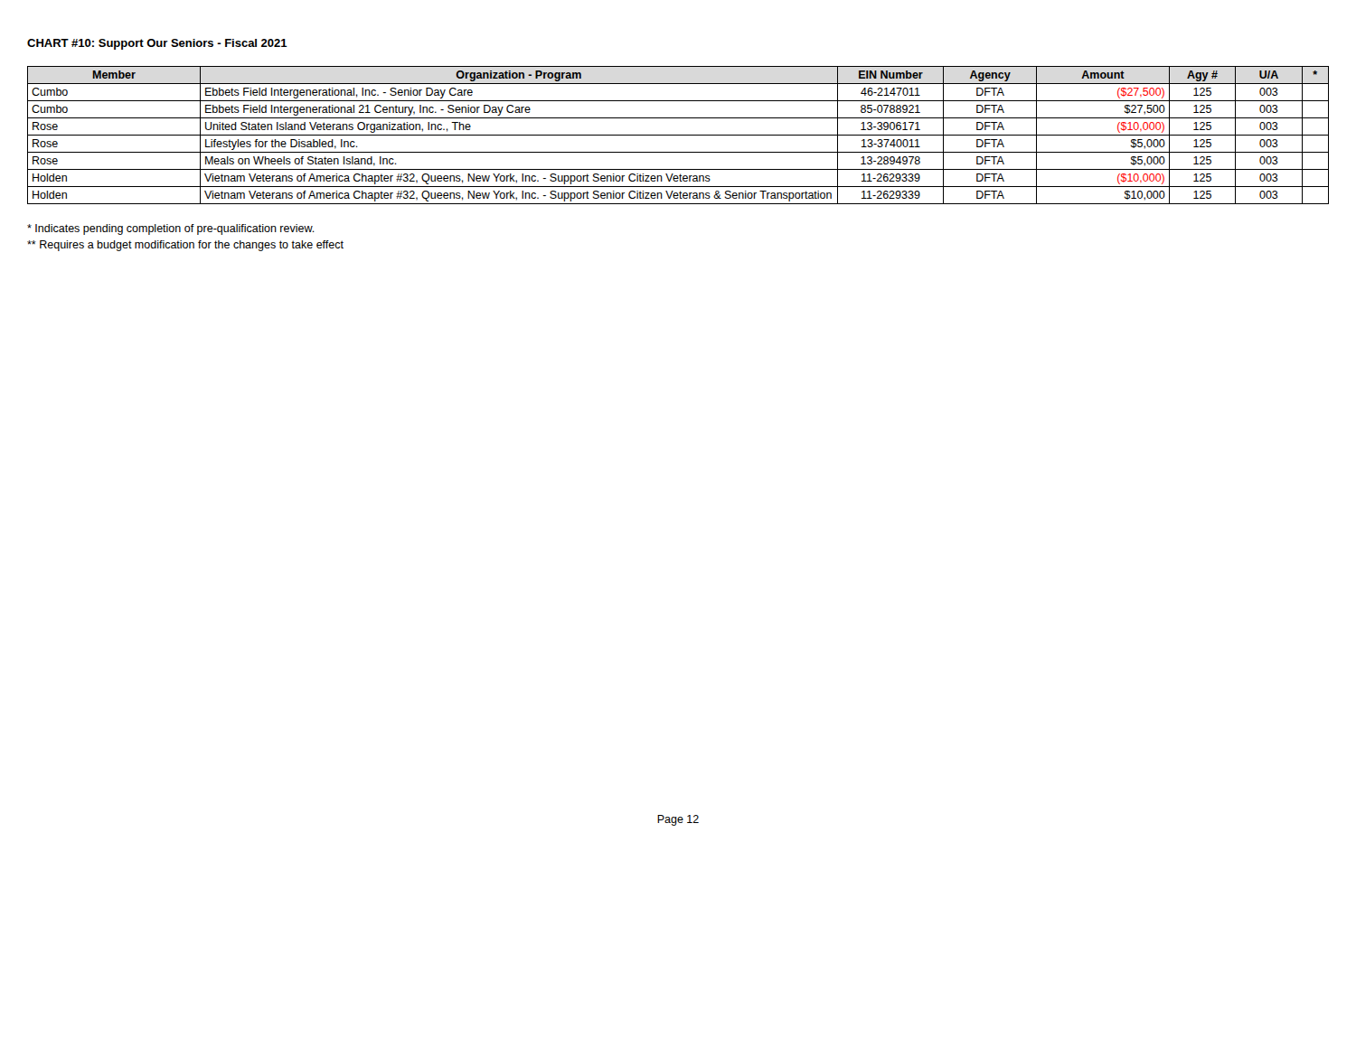CHART #10: Support Our Seniors - Fiscal 2021
| Member | Organization - Program | EIN Number | Agency | Amount | Agy # | U/A | * |
| --- | --- | --- | --- | --- | --- | --- | --- |
| Cumbo | Ebbets Field Intergenerational, Inc. - Senior Day Care | 46-2147011 | DFTA | ($27,500) | 125 | 003 | |
| Cumbo | Ebbets Field Intergenerational 21 Century, Inc. - Senior Day Care | 85-0788921 | DFTA | $27,500 | 125 | 003 | |
| Rose | United Staten Island Veterans Organization, Inc., The | 13-3906171 | DFTA | ($10,000) | 125 | 003 | |
| Rose | Lifestyles for the Disabled, Inc. | 13-3740011 | DFTA | $5,000 | 125 | 003 | |
| Rose | Meals on Wheels of Staten Island, Inc. | 13-2894978 | DFTA | $5,000 | 125 | 003 | |
| Holden | Vietnam Veterans of America Chapter #32, Queens, New York, Inc. - Support Senior Citizen Veterans | 11-2629339 | DFTA | ($10,000) | 125 | 003 | |
| Holden | Vietnam Veterans of America Chapter #32, Queens, New York, Inc. - Support Senior Citizen Veterans & Senior Transportation | 11-2629339 | DFTA | $10,000 | 125 | 003 | |
* Indicates pending completion of pre-qualification review.
** Requires a budget modification for the changes to take effect
Page 12